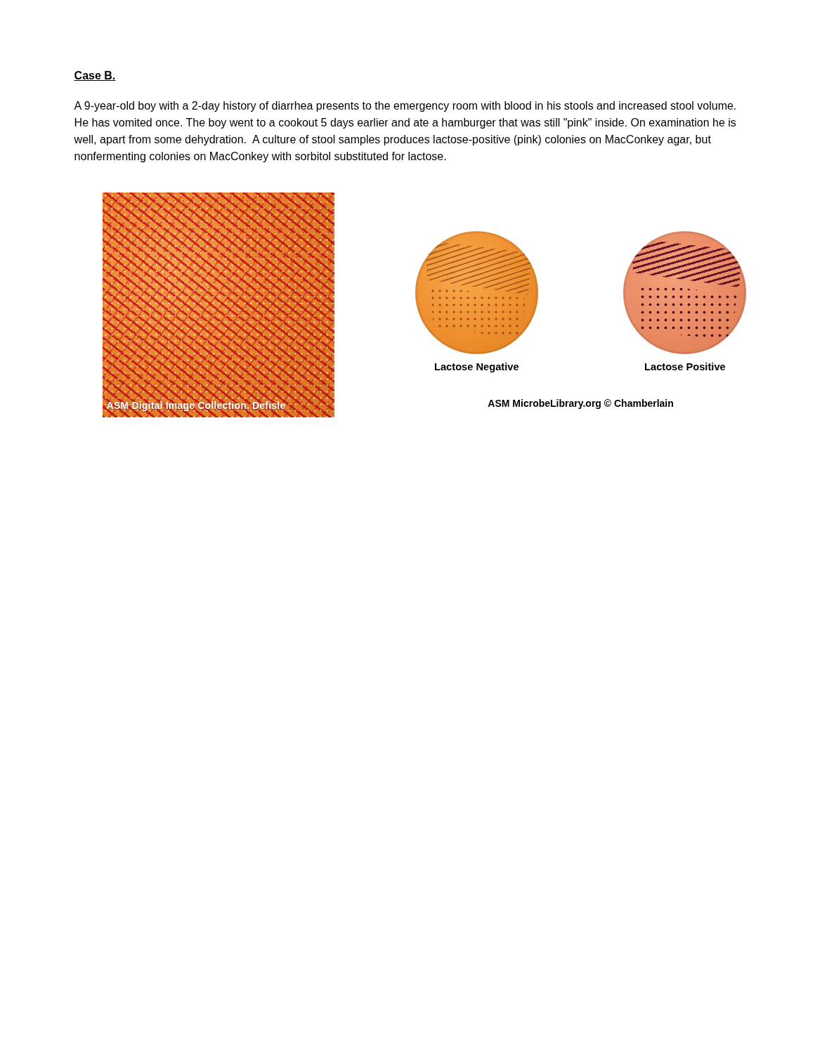Case B.
A 9-year-old boy with a 2-day history of diarrhea presents to the emergency room with blood in his stools and increased stool volume. He has vomited once. The boy went to a cookout 5 days earlier and ate a hamburger that was still "pink" inside. On examination he is well, apart from some dehydration. A culture of stool samples produces lactose-positive (pink) colonies on MacConkey agar, but nonfermenting colonies on MacConkey with sorbitol substituted for lactose.
ASM Digital Image Collection. Defisle
Lactose Negative
Lactose Positive
ASM MicrobeLibrary.org © Chamberlain